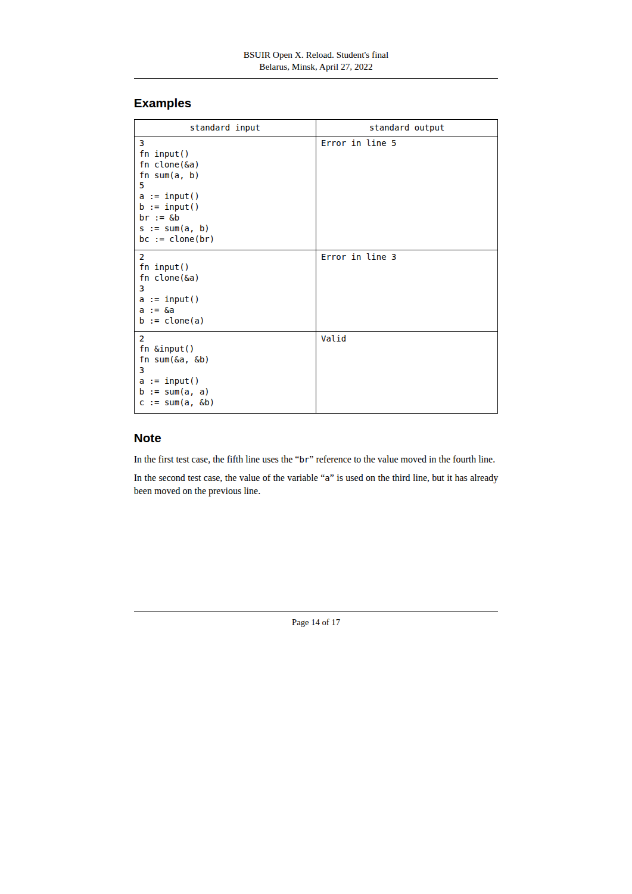BSUIR Open X. Reload. Student's final
Belarus, Minsk, April 27, 2022
Examples
| standard input | standard output |
| --- | --- |
| 3 fn input() fn clone(&a) fn sum(a, b) 5 a := input() b := input() br := &b s := sum(a, b) bc := clone(br) | Error in line 5 |
| 2 fn input() fn clone(&a) 3 a := input() a := &a b := clone(a) | Error in line 3 |
| 2 fn &input() fn sum(&a, &b) 3 a := input() b := sum(a, a) c := sum(a, &b) | Valid |
Note
In the first test case, the fifth line uses the “br” reference to the value moved in the fourth line.
In the second test case, the value of the variable “a” is used on the third line, but it has already been moved on the previous line.
Page 14 of 17